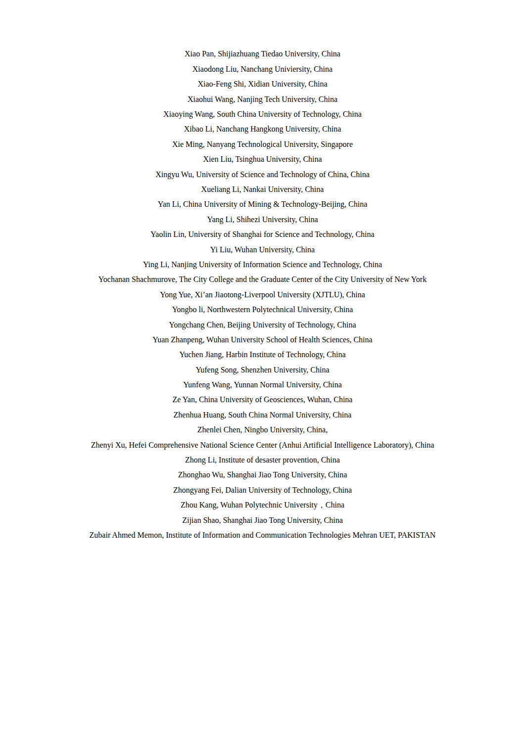Xiao Pan, Shijiazhuang Tiedao University, China
Xiaodong Liu, Nanchang Univiersity, China
Xiao-Feng Shi, Xidian University, China
Xiaohui Wang, Nanjing Tech University, China
Xiaoying Wang, South China University of Technology, China
Xibao Li, Nanchang Hangkong University, China
Xie Ming, Nanyang Technological University, Singapore
Xien Liu, Tsinghua University, China
Xingyu Wu, University of Science and Technology of China, China
Xueliang Li, Nankai University, China
Yan Li, China University of Mining & Technology-Beijing, China
Yang Li, Shihezi University, China
Yaolin Lin, University of Shanghai for Science and Technology, China
Yi Liu, Wuhan University, China
Ying Li, Nanjing University of Information Science and Technology, China
Yochanan Shachmurove, The City College and the Graduate Center of the City University of New York
Yong Yue, Xi’an Jiaotong-Liverpool University (XJTLU), China
Yongbo li, Northwestern Polytechnical University, China
Yongchang Chen, Beijing University of Technology, China
Yuan Zhanpeng, Wuhan University School of Health Sciences, China
Yuchen Jiang, Harbin Institute of Technology, China
Yufeng Song, Shenzhen University, China
Yunfeng Wang, Yunnan Normal University, China
Ze Yan, China University of Geosciences, Wuhan, China
Zhenhua Huang, South China Normal University, China
Zhenlei Chen, Ningbo University, China,
Zhenyi Xu, Hefei Comprehensive National Science Center (Anhui Artificial Intelligence Laboratory), China
Zhong Li, Institute of desaster provention, China
Zhonghao Wu, Shanghai Jiao Tong University, China
Zhongyang Fei, Dalian University of Technology, China
Zhou Kang, Wuhan Polytechnic University，China
Zijian Shao, Shanghai Jiao Tong University, China
Zubair Ahmed Memon, Institute of Information and Communication Technologies Mehran UET, PAKISTAN